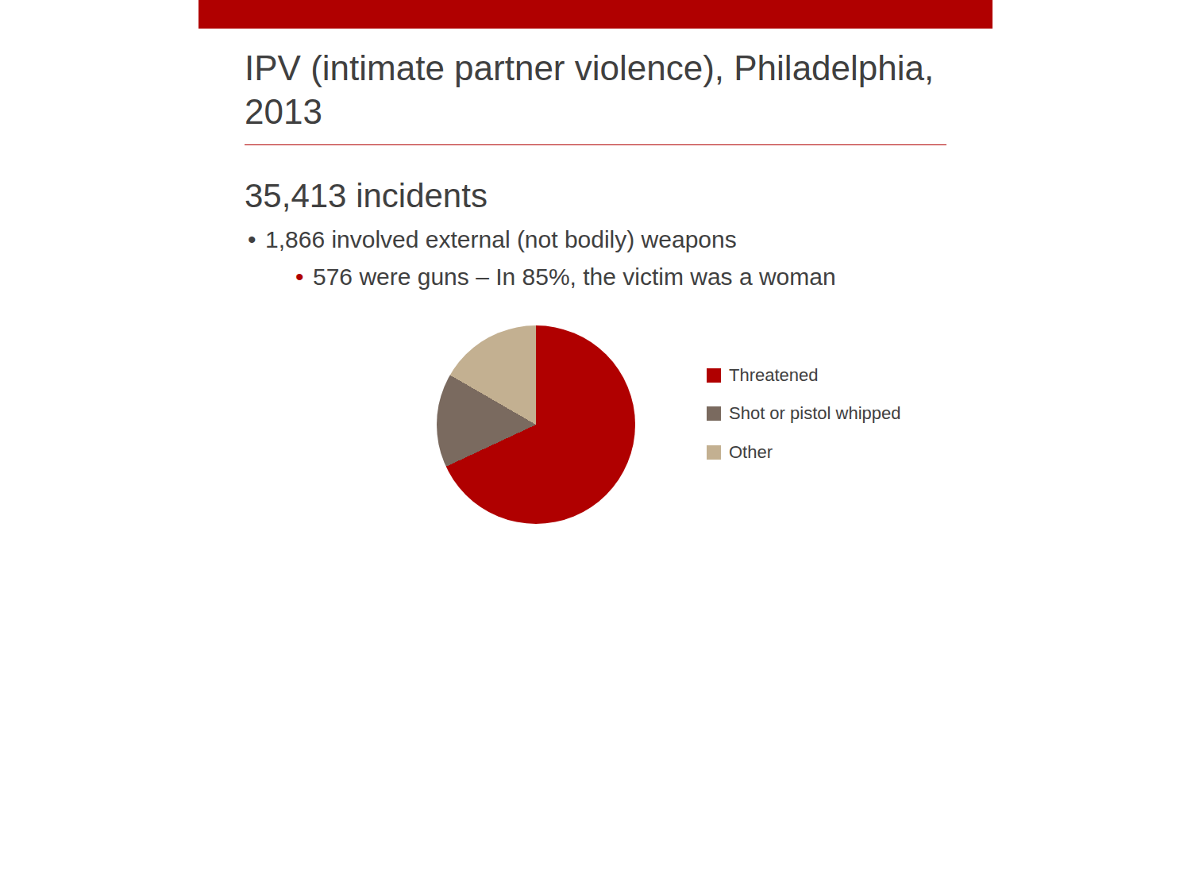IPV (intimate partner violence), Philadelphia, 2013
35,413 incidents
1,866 involved external (not bodily) weapons
576 were guns – In 85%, the victim was a woman
Threatened
Shot or pistol whipped
Other